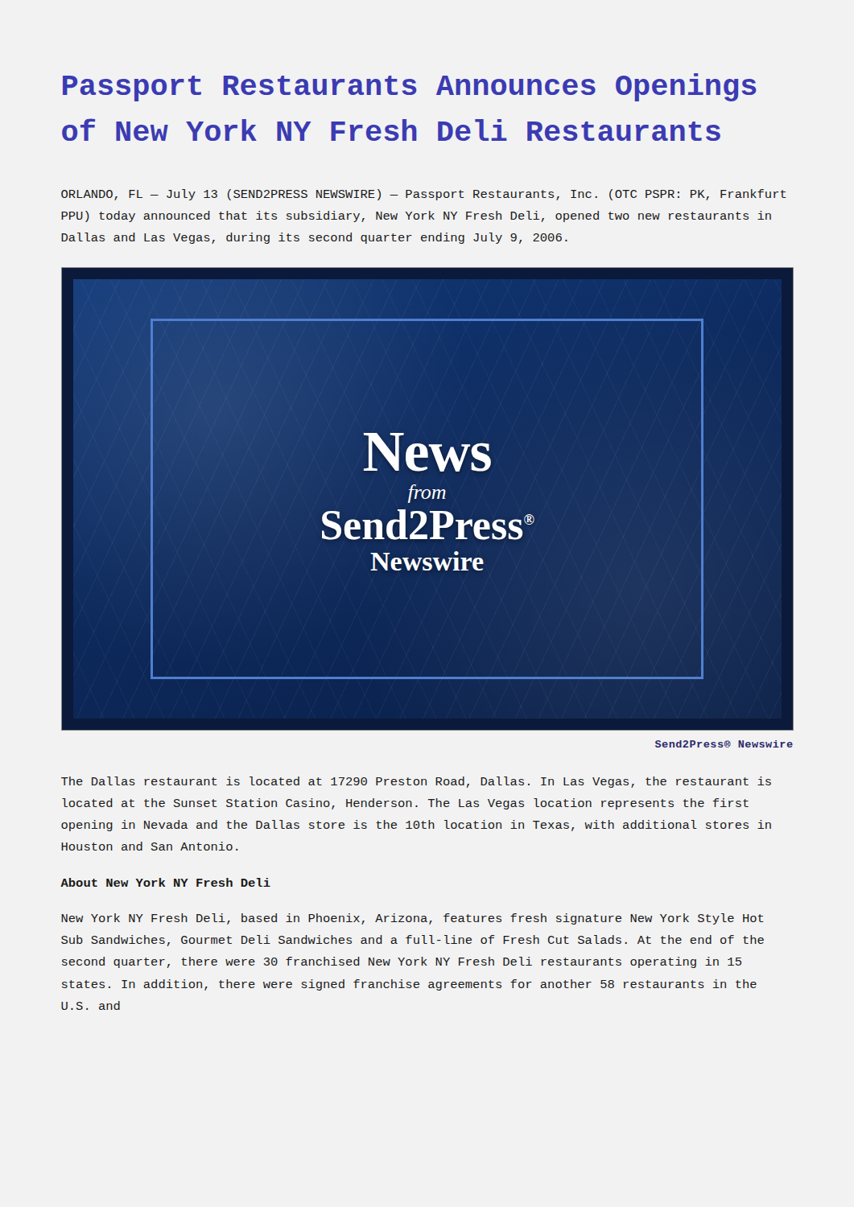Passport Restaurants Announces Openings of New York NY Fresh Deli Restaurants
ORLANDO, FL — July 13 (SEND2PRESS NEWSWIRE) — Passport Restaurants, Inc. (OTC PSPR: PK, Frankfurt PPU) today announced that its subsidiary, New York NY Fresh Deli, opened two new restaurants in Dallas and Las Vegas, during its second quarter ending July 9, 2006.
News
from
Send2Press®
Newswire
Send2Press® Newswire
The Dallas restaurant is located at 17290 Preston Road, Dallas. In Las Vegas, the restaurant is located at the Sunset Station Casino, Henderson. The Las Vegas location represents the first opening in Nevada and the Dallas store is the 10th location in Texas, with additional stores in Houston and San Antonio.
About New York NY Fresh Deli
New York NY Fresh Deli, based in Phoenix, Arizona, features fresh signature New York Style Hot Sub Sandwiches, Gourmet Deli Sandwiches and a full-line of Fresh Cut Salads. At the end of the second quarter, there were 30 franchised New York NY Fresh Deli restaurants operating in 15 states. In addition, there were signed franchise agreements for another 58 restaurants in the U.S. and